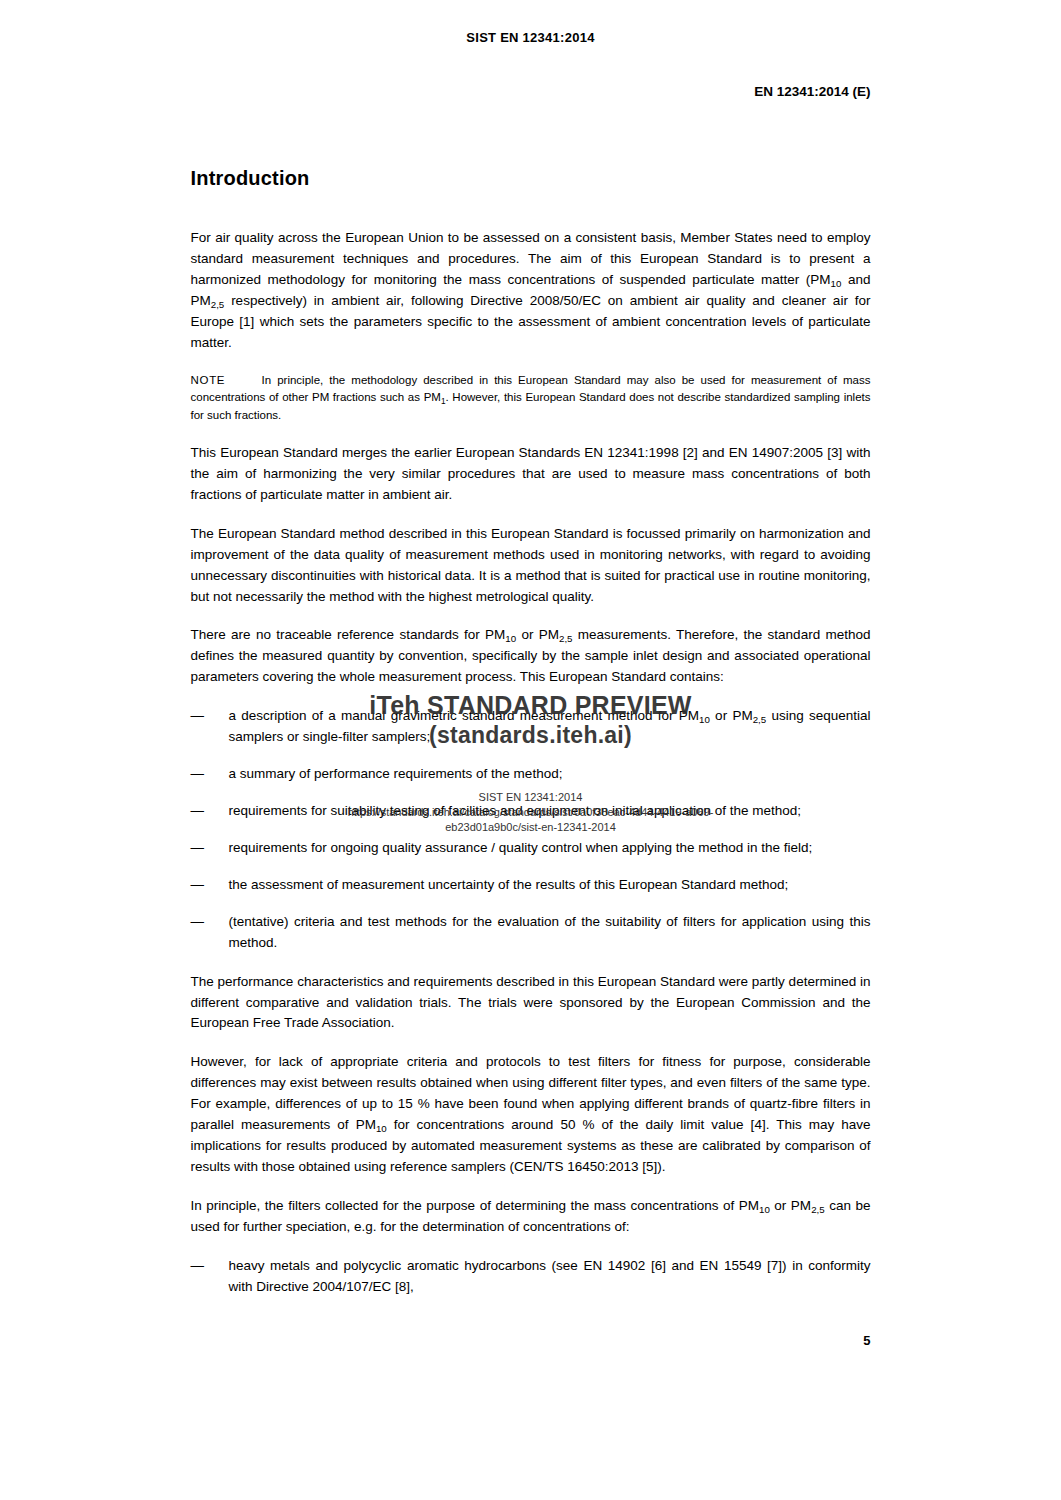SIST EN 12341:2014
EN 12341:2014 (E)
Introduction
For air quality across the European Union to be assessed on a consistent basis, Member States need to employ standard measurement techniques and procedures. The aim of this European Standard is to present a harmonized methodology for monitoring the mass concentrations of suspended particulate matter (PM10 and PM2,5 respectively) in ambient air, following Directive 2008/50/EC on ambient air quality and cleaner air for Europe [1] which sets the parameters specific to the assessment of ambient concentration levels of particulate matter.
NOTE In principle, the methodology described in this European Standard may also be used for measurement of mass concentrations of other PM fractions such as PM1. However, this European Standard does not describe standardized sampling inlets for such fractions.
This European Standard merges the earlier European Standards EN 12341:1998 [2] and EN 14907:2005 [3] with the aim of harmonizing the very similar procedures that are used to measure mass concentrations of both fractions of particulate matter in ambient air.
The European Standard method described in this European Standard is focussed primarily on harmonization and improvement of the data quality of measurement methods used in monitoring networks, with regard to avoiding unnecessary discontinuities with historical data. It is a method that is suited for practical use in routine monitoring, but not necessarily the method with the highest metrological quality.
There are no traceable reference standards for PM10 or PM2,5 measurements. Therefore, the standard method defines the measured quantity by convention, specifically by the sample inlet design and associated operational parameters covering the whole measurement process. This European Standard contains:
a description of a manual gravimetric standard measurement method for PM10 or PM2,5 using sequential samplers or single-filter samplers;
a summary of performance requirements of the method;
requirements for suitability testing of facilities and equipment on initial application of the method;
requirements for ongoing quality assurance / quality control when applying the method in the field;
the assessment of measurement uncertainty of the results of this European Standard method;
(tentative) criteria and test methods for the evaluation of the suitability of filters for application using this method.
The performance characteristics and requirements described in this European Standard were partly determined in different comparative and validation trials. The trials were sponsored by the European Commission and the European Free Trade Association.
However, for lack of appropriate criteria and protocols to test filters for fitness for purpose, considerable differences may exist between results obtained when using different filter types, and even filters of the same type. For example, differences of up to 15 % have been found when applying different brands of quartz-fibre filters in parallel measurements of PM10 for concentrations around 50 % of the daily limit value [4]. This may have implications for results produced by automated measurement systems as these are calibrated by comparison of results with those obtained using reference samplers (CEN/TS 16450:2013 [5]).
In principle, the filters collected for the purpose of determining the mass concentrations of PM10 or PM2,5 can be used for further speciation, e.g. for the determination of concentrations of:
heavy metals and polycyclic aromatic hydrocarbons (see EN 14902 [6] and EN 15549 [7]) in conformity with Directive 2004/107/EC [8],
iTeh STANDARD PREVIEW (standards.iteh.ai)
SIST EN 12341:2014
https://standards.iteh.ai/catalog/standards/sist/0a0f38eac-4d44-4419-a069-
eb23d01a9b0c/sist-en-12341-2014
5